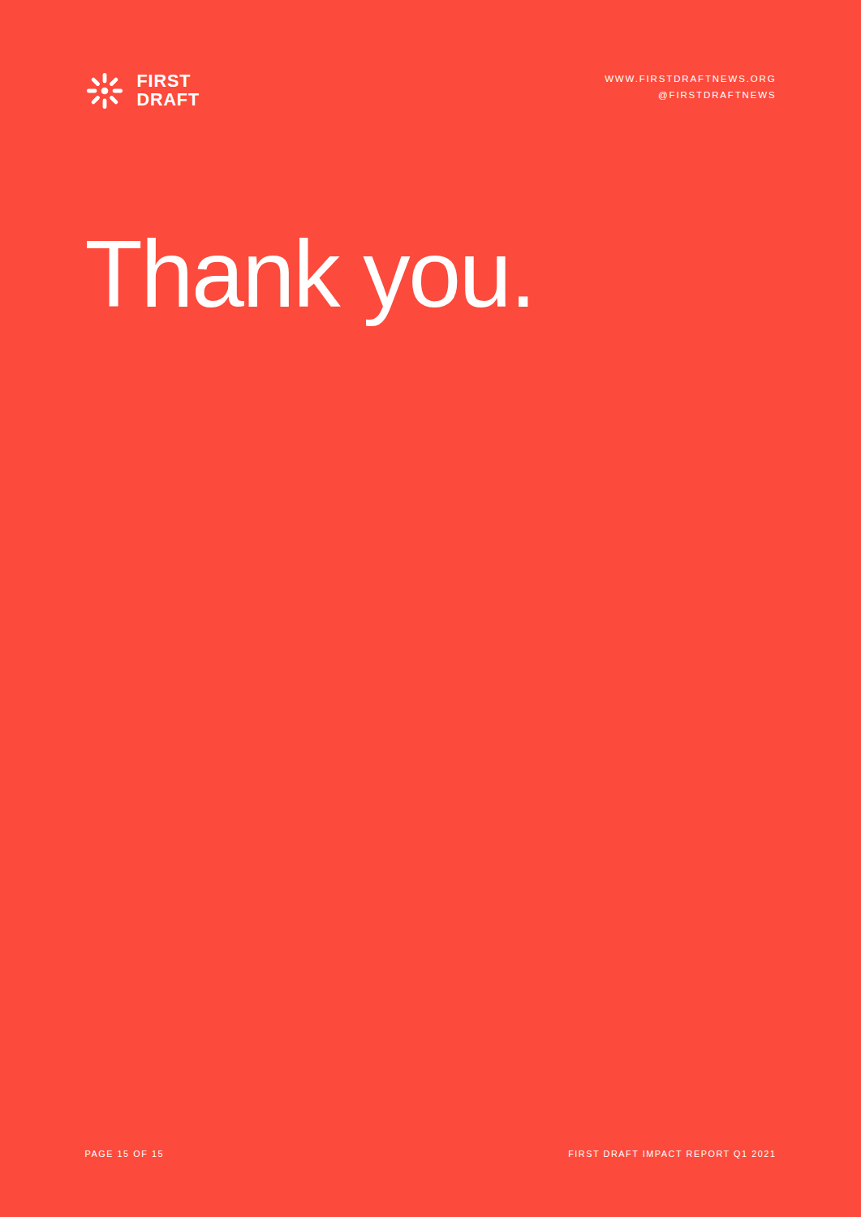First Draft
www.firstdraftnews.org
@firstdraftnews
Thank you.
Page 15 of 15 First Draft Impact Report Q1 2021